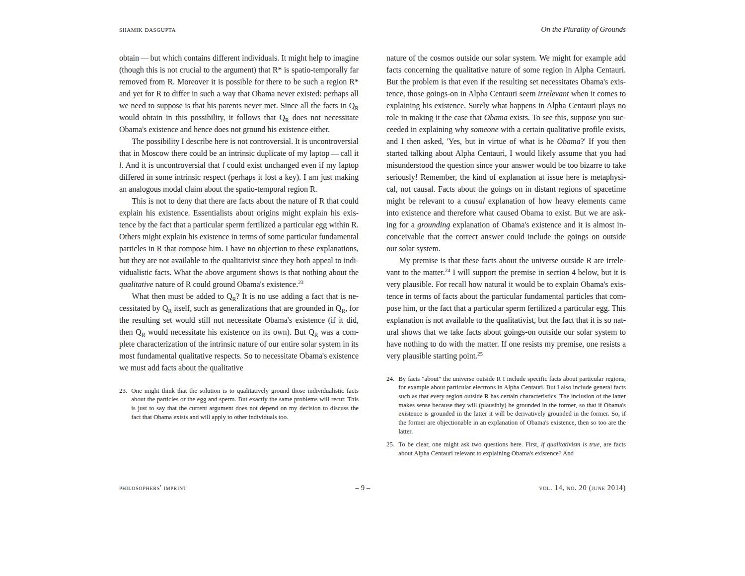shamik dasgupta
On the Plurality of Grounds
obtain — but which contains different individuals. It might help to imagine (though this is not crucial to the argument) that R* is spatio-temporally far removed from R. Moreover it is possible for there to be such a region R* and yet for R to differ in such a way that Obama never existed: perhaps all we need to suppose is that his parents never met. Since all the facts in QR would obtain in this possibility, it follows that QR does not necessitate Obama's existence and hence does not ground his existence either.
The possibility I describe here is not controversial. It is uncontroversial that in Moscow there could be an intrinsic duplicate of my laptop — call it l. And it is uncontroversial that l could exist unchanged even if my laptop differed in some intrinsic respect (perhaps it lost a key). I am just making an analogous modal claim about the spatio-temporal region R.
This is not to deny that there are facts about the nature of R that could explain his existence. Essentialists about origins might explain his existence by the fact that a particular sperm fertilized a particular egg within R. Others might explain his existence in terms of some particular fundamental particles in R that compose him. I have no objection to these explanations, but they are not available to the qualitativist since they both appeal to individualistic facts. What the above argument shows is that nothing about the qualitative nature of R could ground Obama's existence.23
What then must be added to QR? It is no use adding a fact that is necessitated by QR itself, such as generalizations that are grounded in QR, for the resulting set would still not necessitate Obama's existence (if it did, then QR would necessitate his existence on its own). But QR was a complete characterization of the intrinsic nature of our entire solar system in its most fundamental qualitative respects. So to necessitate Obama's existence we must add facts about the qualitative
23. One might think that the solution is to qualitatively ground those individualistic facts about the particles or the egg and sperm. But exactly the same problems will recur. This is just to say that the current argument does not depend on my decision to discuss the fact that Obama exists and will apply to other individuals too.
nature of the cosmos outside our solar system. We might for example add facts concerning the qualitative nature of some region in Alpha Centauri. But the problem is that even if the resulting set necessitates Obama's existence, those goings-on in Alpha Centauri seem irrelevant when it comes to explaining his existence. Surely what happens in Alpha Centauri plays no role in making it the case that Obama exists. To see this, suppose you succeeded in explaining why someone with a certain qualitative profile exists, and I then asked, 'Yes, but in virtue of what is he Obama?' If you then started talking about Alpha Centauri, I would likely assume that you had misunderstood the question since your answer would be too bizarre to take seriously! Remember, the kind of explanation at issue here is metaphysical, not causal. Facts about the goings on in distant regions of spacetime might be relevant to a causal explanation of how heavy elements came into existence and therefore what caused Obama to exist. But we are asking for a grounding explanation of Obama's existence and it is almost inconceivable that the correct answer could include the goings on outside our solar system.
My premise is that these facts about the universe outside R are irrelevant to the matter.24 I will support the premise in section 4 below, but it is very plausible. For recall how natural it would be to explain Obama's existence in terms of facts about the particular fundamental particles that compose him, or the fact that a particular sperm fertilized a particular egg. This explanation is not available to the qualitativist, but the fact that it is so natural shows that we take facts about goings-on outside our solar system to have nothing to do with the matter. If one resists my premise, one resists a very plausible starting point.25
24. By facts "about" the universe outside R I include specific facts about particular regions, for example about particular electrons in Alpha Centauri. But I also include general facts such as that every region outside R has certain characteristics. The inclusion of the latter makes sense because they will (plausibly) be grounded in the former, so that if Obama's existence is grounded in the latter it will be derivatively grounded in the former. So, if the former are objectionable in an explanation of Obama's existence, then so too are the latter.
25. To be clear, one might ask two questions here. First, if qualitativism is true, are facts about Alpha Centauri relevant to explaining Obama's existence? And
philosophers' imprint
– 9 –
vol. 14, no. 20 (june 2014)